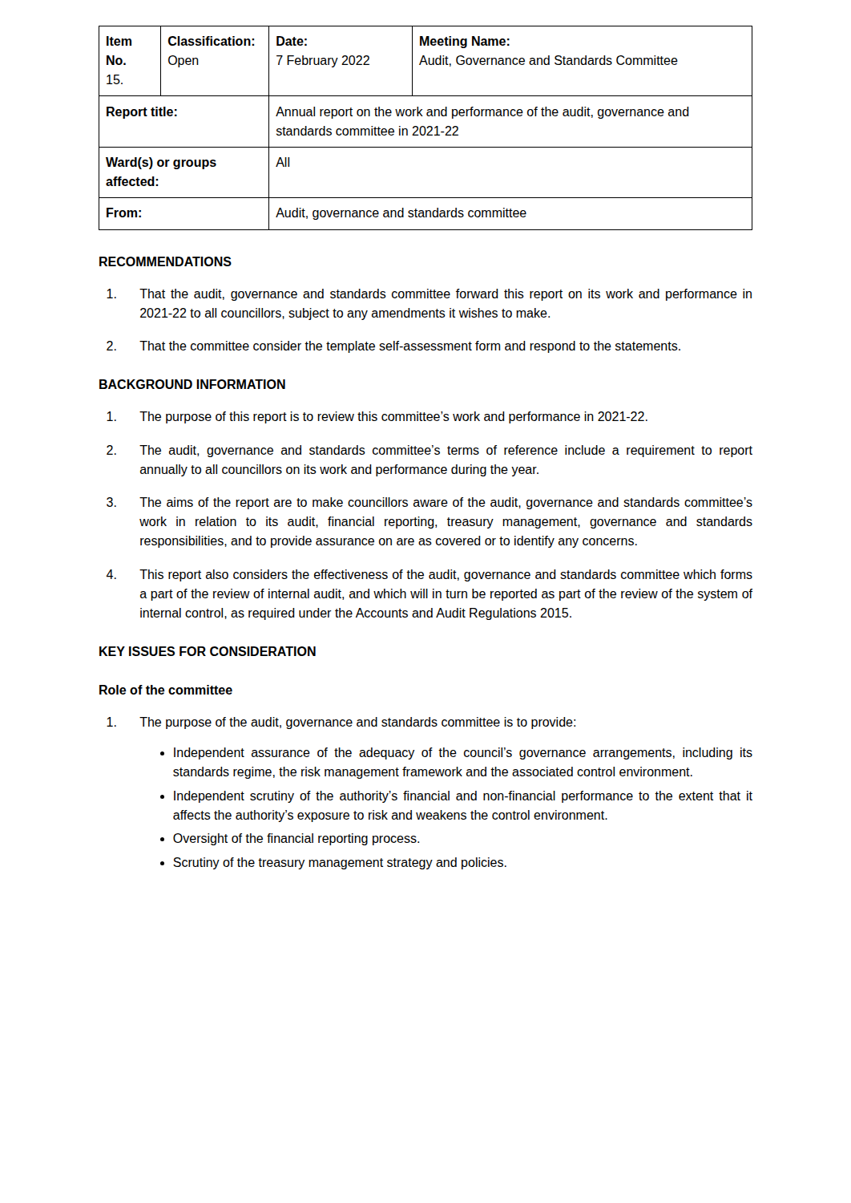| Item No. 15. | Classification: Open | Date: 7 February 2022 | Meeting Name: Audit, Governance and Standards Committee |
| Report title: | Annual report on the work and performance of the audit, governance and standards committee in 2021-22 |
| Ward(s) or groups affected: | All |
| From: | Audit, governance and standards committee |
Recommendations
That the audit, governance and standards committee forward this report on its work and performance in 2021-22 to all councillors, subject to any amendments it wishes to make.
That the committee consider the template self-assessment form and respond to the statements.
Background information
The purpose of this report is to review this committee’s work and performance in 2021-22.
The audit, governance and standards committee’s terms of reference include a requirement to report annually to all councillors on its work and performance during the year.
The aims of the report are to make councillors aware of the audit, governance and standards committee’s work in relation to its audit, financial reporting, treasury management, governance and standards responsibilities, and to provide assurance on are as covered or to identify any concerns.
This report also considers the effectiveness of the audit, governance and standards committee which forms a part of the review of internal audit, and which will in turn be reported as part of the review of the system of internal control, as required under the Accounts and Audit Regulations 2015.
Key issues for consideration
Role of the committee
The purpose of the audit, governance and standards committee is to provide:
Independent assurance of the adequacy of the council’s governance arrangements, including its standards regime, the risk management framework and the associated control environment.
Independent scrutiny of the authority’s financial and non-financial performance to the extent that it affects the authority’s exposure to risk and weakens the control environment.
Oversight of the financial reporting process.
Scrutiny of the treasury management strategy and policies.